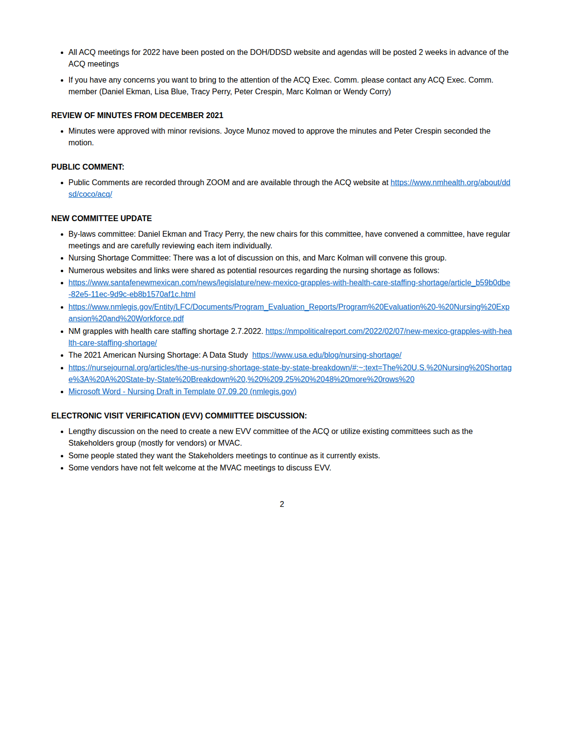All ACQ meetings for 2022 have been posted on the DOH/DDSD website and agendas will be posted 2 weeks in advance of the ACQ meetings
If you have any concerns you want to bring to the attention of the ACQ Exec. Comm. please contact any ACQ Exec. Comm. member (Daniel Ekman, Lisa Blue, Tracy Perry, Peter Crespin, Marc Kolman or Wendy Corry)
REVIEW OF MINUTES FROM DECEMBER 2021
Minutes were approved with minor revisions. Joyce Munoz moved to approve the minutes and Peter Crespin seconded the motion.
PUBLIC COMMENT:
Public Comments are recorded through ZOOM and are available through the ACQ website at https://www.nmhealth.org/about/ddsd/coco/acq/
NEW COMMITTEE UPDATE
By-laws committee: Daniel Ekman and Tracy Perry, the new chairs for this committee, have convened a committee, have regular meetings and are carefully reviewing each item individually.
Nursing Shortage Committee: There was a lot of discussion on this, and Marc Kolman will convene this group.
Numerous websites and links were shared as potential resources regarding the nursing shortage as follows:
https://www.santafenewmexican.com/news/legislature/new-mexico-grapples-with-health-care-staffing-shortage/article_b59b0dbe-82e5-11ec-9d9c-eb8b1570af1c.html
https://www.nmlegis.gov/Entity/LFC/Documents/Program_Evaluation_Reports/Program%20Evaluation%20-%20Nursing%20Expansion%20and%20Workforce.pdf
NM grapples with health care staffing shortage 2.7.2022. https://nmpoliticalreport.com/2022/02/07/new-mexico-grapples-with-health-care-staffing-shortage/
The 2021 American Nursing Shortage: A Data Study https://www.usa.edu/blog/nursing-shortage/
https://nursejournal.org/articles/the-us-nursing-shortage-state-by-state-breakdown/#:~:text=The%20U.S.%20Nursing%20Shortage%3A%20A%20State-by-State%20Breakdown%20,%20%209.25%20%2048%20more%20rows%20
Microsoft Word - Nursing Draft in Template 07.09.20 (nmlegis.gov)
ELECTRONIC VISIT VERIFICATION (EVV) COMMIITTEE DISCUSSION:
Lengthy discussion on the need to create a new EVV committee of the ACQ or utilize existing committees such as the Stakeholders group (mostly for vendors) or MVAC.
Some people stated they want the Stakeholders meetings to continue as it currently exists.
Some vendors have not felt welcome at the MVAC meetings to discuss EVV.
2